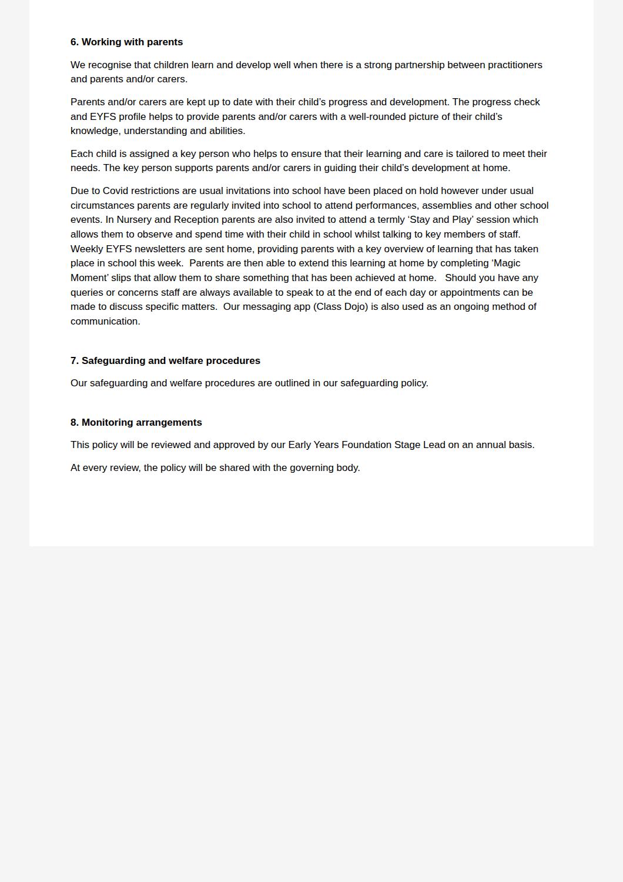6. Working with parents
We recognise that children learn and develop well when there is a strong partnership between practitioners and parents and/or carers.
Parents and/or carers are kept up to date with their child’s progress and development. The progress check and EYFS profile helps to provide parents and/or carers with a well-rounded picture of their child’s knowledge, understanding and abilities.
Each child is assigned a key person who helps to ensure that their learning and care is tailored to meet their needs. The key person supports parents and/or carers in guiding their child’s development at home.
Due to Covid restrictions are usual invitations into school have been placed on hold however under usual circumstances parents are regularly invited into school to attend performances, assemblies and other school events. In Nursery and Reception parents are also invited to attend a termly ‘Stay and Play’ session which allows them to observe and spend time with their child in school whilst talking to key members of staff. Weekly EYFS newsletters are sent home, providing parents with a key overview of learning that has taken place in school this week. Parents are then able to extend this learning at home by completing ‘Magic Moment’ slips that allow them to share something that has been achieved at home. Should you have any queries or concerns staff are always available to speak to at the end of each day or appointments can be made to discuss specific matters. Our messaging app (Class Dojo) is also used as an ongoing method of communication.
7. Safeguarding and welfare procedures
Our safeguarding and welfare procedures are outlined in our safeguarding policy.
8. Monitoring arrangements
This policy will be reviewed and approved by our Early Years Foundation Stage Lead on an annual basis.
At every review, the policy will be shared with the governing body.